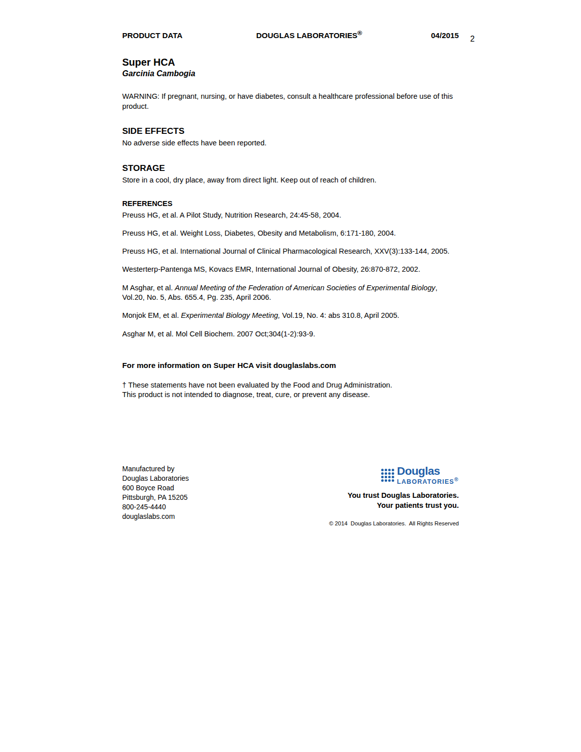2
PRODUCT DATA
DOUGLAS LABORATORIES®
04/2015
Super HCA
Garcinia Cambogia
WARNING: If pregnant, nursing, or have diabetes, consult a healthcare professional before use of this product.
SIDE EFFECTS
No adverse side effects have been reported.
STORAGE
Store in a cool, dry place, away from direct light. Keep out of reach of children.
REFERENCES
Preuss HG, et al. A Pilot Study, Nutrition Research, 24:45-58, 2004.
Preuss HG, et al. Weight Loss, Diabetes, Obesity and Metabolism, 6:171-180, 2004.
Preuss HG, et al. International Journal of Clinical Pharmacological Research, XXV(3):133-144, 2005.
Westerterp-Pantenga MS, Kovacs EMR, International Journal of Obesity, 26:870-872, 2002.
M Asghar, et al. Annual Meeting of the Federation of American Societies of Experimental Biology, Vol.20, No. 5, Abs. 655.4, Pg. 235, April 2006.
Monjok EM, et al. Experimental Biology Meeting, Vol.19, No. 4: abs 310.8, April 2005.
Asghar M, et al. Mol Cell Biochem. 2007 Oct;304(1-2):93-9.
For more information on Super HCA visit douglaslabs.com
† These statements have not been evaluated by the Food and Drug Administration.
This product is not intended to diagnose, treat, cure, or prevent any disease.
Manufactured by
Douglas Laboratories
600 Boyce Road
Pittsburgh, PA 15205
800-245-4440
douglaslabs.com
Douglas
LABORATORIES®
You trust Douglas Laboratories.
Your patients trust you.
© 2014 Douglas Laboratories. All Rights Reserved